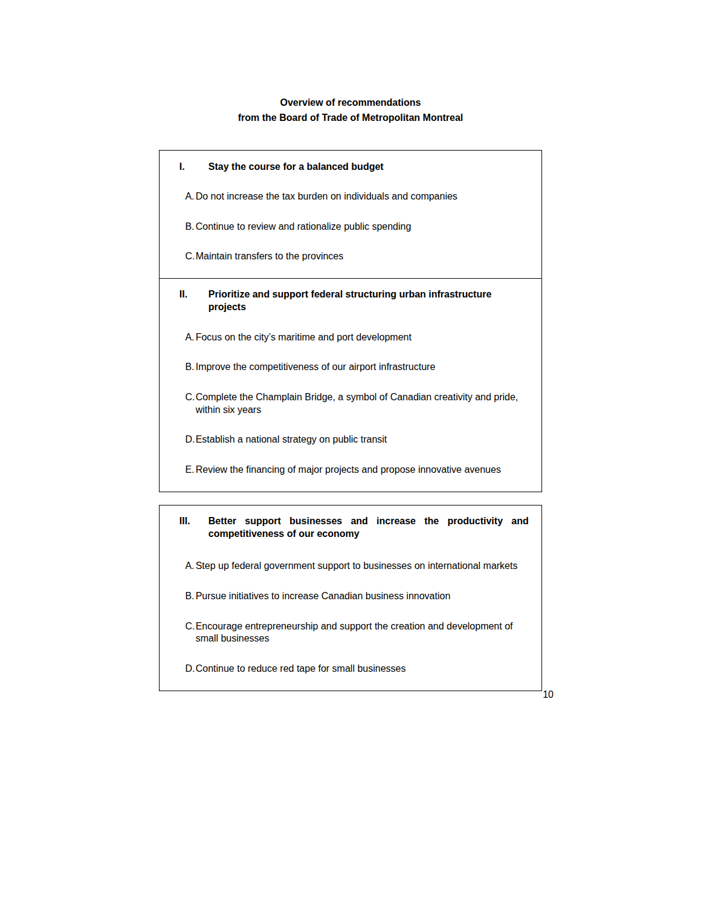Overview of recommendations from the Board of Trade of Metropolitan Montreal
I. Stay the course for a balanced budget
A. Do not increase the tax burden on individuals and companies
B. Continue to review and rationalize public spending
C. Maintain transfers to the provinces
II. Prioritize and support federal structuring urban infrastructure projects
A. Focus on the city’s maritime and port development
B. Improve the competitiveness of our airport infrastructure
C. Complete the Champlain Bridge, a symbol of Canadian creativity and pride, within six years
D. Establish a national strategy on public transit
E. Review the financing of major projects and propose innovative avenues
III. Better support businesses and increase the productivity and competitiveness of our economy
A. Step up federal government support to businesses on international markets
B. Pursue initiatives to increase Canadian business innovation
C. Encourage entrepreneurship and support the creation and development of small businesses
D. Continue to reduce red tape for small businesses
10